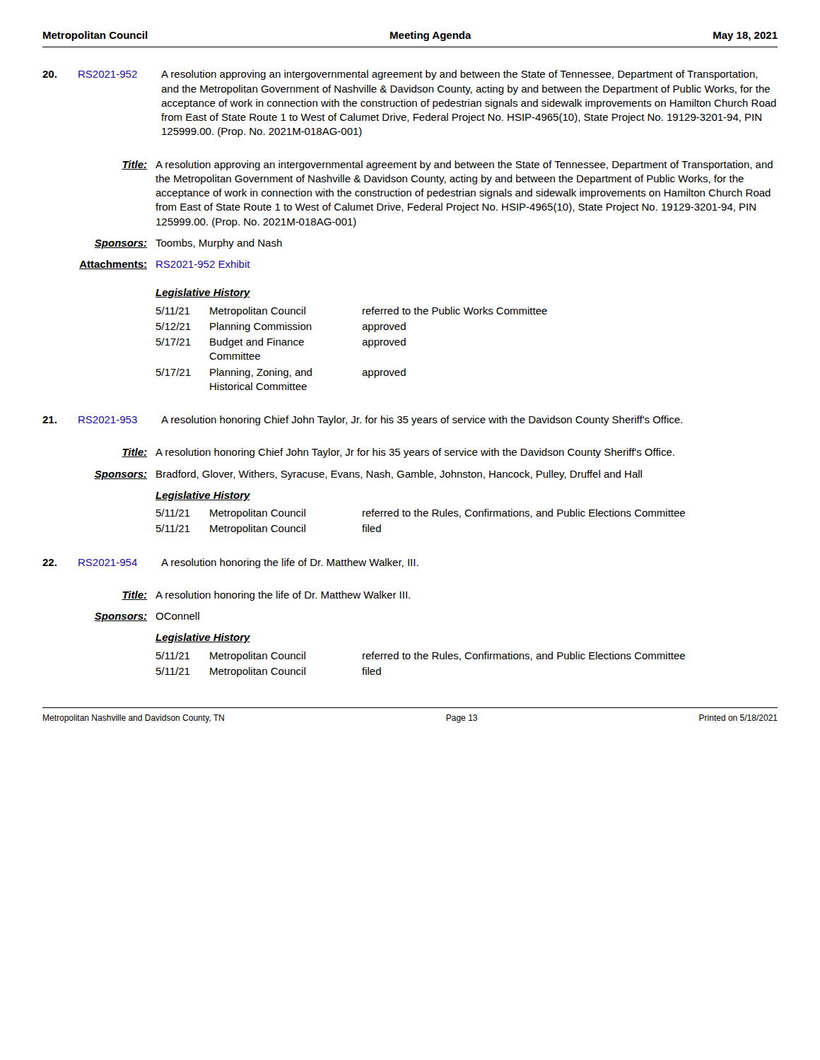Metropolitan Council
Meeting Agenda
May 18, 2021
20.
RS2021-952
A resolution approving an intergovernmental agreement by and between the State of Tennessee, Department of Transportation, and the Metropolitan Government of Nashville & Davidson County, acting by and between the Department of Public Works, for the acceptance of work in connection with the construction of pedestrian signals and sidewalk improvements on Hamilton Church Road from East of State Route 1 to West of Calumet Drive, Federal Project No. HSIP-4965(10), State Project No. 19129-3201-94, PIN 125999.00. (Prop. No. 2021M-018AG-001)
Title:
A resolution approving an intergovernmental agreement by and between the State of Tennessee, Department of Transportation, and the Metropolitan Government of Nashville & Davidson County, acting by and between the Department of Public Works, for the acceptance of work in connection with the construction of pedestrian signals and sidewalk improvements on Hamilton Church Road from East of State Route 1 to West of Calumet Drive, Federal Project No. HSIP-4965(10), State Project No. 19129-3201-94, PIN 125999.00. (Prop. No. 2021M-018AG-001)
Sponsors:
Toombs, Murphy and Nash
Attachments:
RS2021-952 Exhibit
Legislative History
| 5/11/21 | Metropolitan Council | referred to the Public Works Committee |
| 5/12/21 | Planning Commission | approved |
| 5/17/21 | Budget and Finance Committee | approved |
| 5/17/21 | Planning, Zoning, and Historical Committee | approved |
21.
RS2021-953
A resolution honoring Chief John Taylor, Jr. for his 35 years of service with the Davidson County Sheriff's Office.
Title:
A resolution honoring Chief John Taylor, Jr for his 35 years of service with the Davidson County Sheriff's Office.
Sponsors:
Bradford, Glover, Withers, Syracuse, Evans, Nash, Gamble, Johnston, Hancock, Pulley, Druffel and Hall
Legislative History
| 5/11/21 | Metropolitan Council | referred to the Rules, Confirmations, and Public Elections Committee |
| 5/11/21 | Metropolitan Council | filed |
22.
RS2021-954
A resolution honoring the life of Dr. Matthew Walker, III.
Title:
A resolution honoring the life of Dr. Matthew Walker III.
Sponsors:
OConnell
Legislative History
| 5/11/21 | Metropolitan Council | referred to the Rules, Confirmations, and Public Elections Committee |
| 5/11/21 | Metropolitan Council | filed |
Metropolitan Nashville and Davidson County, TN
Page 13
Printed on 5/18/2021